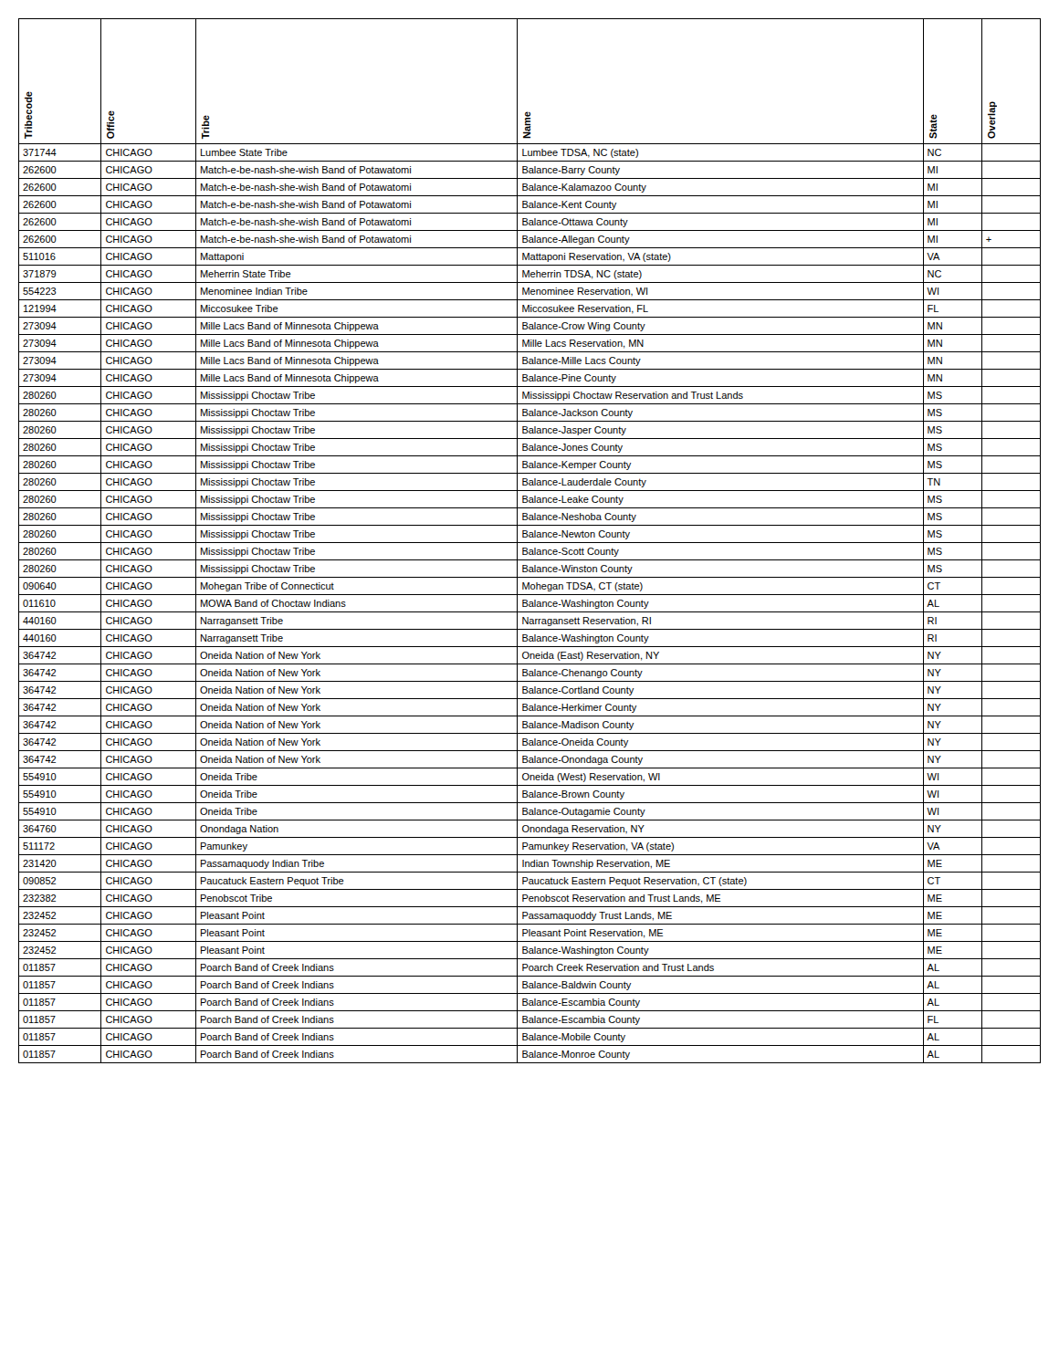| Tribecode | Office | Tribe | Name | State | Overlap |
| --- | --- | --- | --- | --- | --- |
| 371744 | CHICAGO | Lumbee State Tribe | Lumbee TDSA, NC (state) | NC | |
| 262600 | CHICAGO | Match-e-be-nash-she-wish Band of Potawatomi | Balance-Barry County | MI | |
| 262600 | CHICAGO | Match-e-be-nash-she-wish Band of Potawatomi | Balance-Kalamazoo County | MI | |
| 262600 | CHICAGO | Match-e-be-nash-she-wish Band of Potawatomi | Balance-Kent County | MI | |
| 262600 | CHICAGO | Match-e-be-nash-she-wish Band of Potawatomi | Balance-Ottawa County | MI | |
| 262600 | CHICAGO | Match-e-be-nash-she-wish Band of Potawatomi | Balance-Allegan County | MI | + |
| 511016 | CHICAGO | Mattaponi | Mattaponi Reservation, VA (state) | VA | |
| 371879 | CHICAGO | Meherrin State Tribe | Meherrin TDSA, NC (state) | NC | |
| 554223 | CHICAGO | Menominee Indian Tribe | Menominee Reservation, WI | WI | |
| 121994 | CHICAGO | Miccosukee Tribe | Miccosukee Reservation, FL | FL | |
| 273094 | CHICAGO | Mille Lacs Band of Minnesota Chippewa | Balance-Crow Wing County | MN | |
| 273094 | CHICAGO | Mille Lacs Band of Minnesota Chippewa | Mille Lacs Reservation, MN | MN | |
| 273094 | CHICAGO | Mille Lacs Band of Minnesota Chippewa | Balance-Mille Lacs County | MN | |
| 273094 | CHICAGO | Mille Lacs Band of Minnesota Chippewa | Balance-Pine County | MN | |
| 280260 | CHICAGO | Mississippi Choctaw Tribe | Mississippi Choctaw Reservation and Trust Lands | MS | |
| 280260 | CHICAGO | Mississippi Choctaw Tribe | Balance-Jackson County | MS | |
| 280260 | CHICAGO | Mississippi Choctaw Tribe | Balance-Jasper County | MS | |
| 280260 | CHICAGO | Mississippi Choctaw Tribe | Balance-Jones County | MS | |
| 280260 | CHICAGO | Mississippi Choctaw Tribe | Balance-Kemper County | MS | |
| 280260 | CHICAGO | Mississippi Choctaw Tribe | Balance-Lauderdale County | TN | |
| 280260 | CHICAGO | Mississippi Choctaw Tribe | Balance-Leake County | MS | |
| 280260 | CHICAGO | Mississippi Choctaw Tribe | Balance-Neshoba County | MS | |
| 280260 | CHICAGO | Mississippi Choctaw Tribe | Balance-Newton County | MS | |
| 280260 | CHICAGO | Mississippi Choctaw Tribe | Balance-Scott County | MS | |
| 280260 | CHICAGO | Mississippi Choctaw Tribe | Balance-Winston County | MS | |
| 090640 | CHICAGO | Mohegan Tribe of Connecticut | Mohegan TDSA, CT (state) | CT | |
| 011610 | CHICAGO | MOWA Band of Choctaw Indians | Balance-Washington County | AL | |
| 440160 | CHICAGO | Narragansett Tribe | Narragansett Reservation, RI | RI | |
| 440160 | CHICAGO | Narragansett Tribe | Balance-Washington County | RI | |
| 364742 | CHICAGO | Oneida Nation of New York | Oneida (East) Reservation, NY | NY | |
| 364742 | CHICAGO | Oneida Nation of New York | Balance-Chenango County | NY | |
| 364742 | CHICAGO | Oneida Nation of New York | Balance-Cortland County | NY | |
| 364742 | CHICAGO | Oneida Nation of New York | Balance-Herkimer County | NY | |
| 364742 | CHICAGO | Oneida Nation of New York | Balance-Madison County | NY | |
| 364742 | CHICAGO | Oneida Nation of New York | Balance-Oneida County | NY | |
| 364742 | CHICAGO | Oneida Nation of New York | Balance-Onondaga County | NY | |
| 554910 | CHICAGO | Oneida Tribe | Oneida (West) Reservation, WI | WI | |
| 554910 | CHICAGO | Oneida Tribe | Balance-Brown County | WI | |
| 554910 | CHICAGO | Oneida Tribe | Balance-Outagamie County | WI | |
| 364760 | CHICAGO | Onondaga Nation | Onondaga Reservation, NY | NY | |
| 511172 | CHICAGO | Pamunkey | Pamunkey Reservation, VA (state) | VA | |
| 231420 | CHICAGO | Passamaquody Indian Tribe | Indian Township Reservation, ME | ME | |
| 090852 | CHICAGO | Paucatuck Eastern Pequot Tribe | Paucatuck Eastern Pequot Reservation, CT (state) | CT | |
| 232382 | CHICAGO | Penobscot Tribe | Penobscot Reservation and Trust Lands, ME | ME | |
| 232452 | CHICAGO | Pleasant Point | Passamaquoddy Trust Lands, ME | ME | |
| 232452 | CHICAGO | Pleasant Point | Pleasant Point Reservation, ME | ME | |
| 232452 | CHICAGO | Pleasant Point | Balance-Washington County | ME | |
| 011857 | CHICAGO | Poarch Band of Creek Indians | Poarch Creek Reservation and Trust Lands | AL | |
| 011857 | CHICAGO | Poarch Band of Creek Indians | Balance-Baldwin County | AL | |
| 011857 | CHICAGO | Poarch Band of Creek Indians | Balance-Escambia County | AL | |
| 011857 | CHICAGO | Poarch Band of Creek Indians | Balance-Escambia County | FL | |
| 011857 | CHICAGO | Poarch Band of Creek Indians | Balance-Mobile County | AL | |
| 011857 | CHICAGO | Poarch Band of Creek Indians | Balance-Monroe County | AL | |